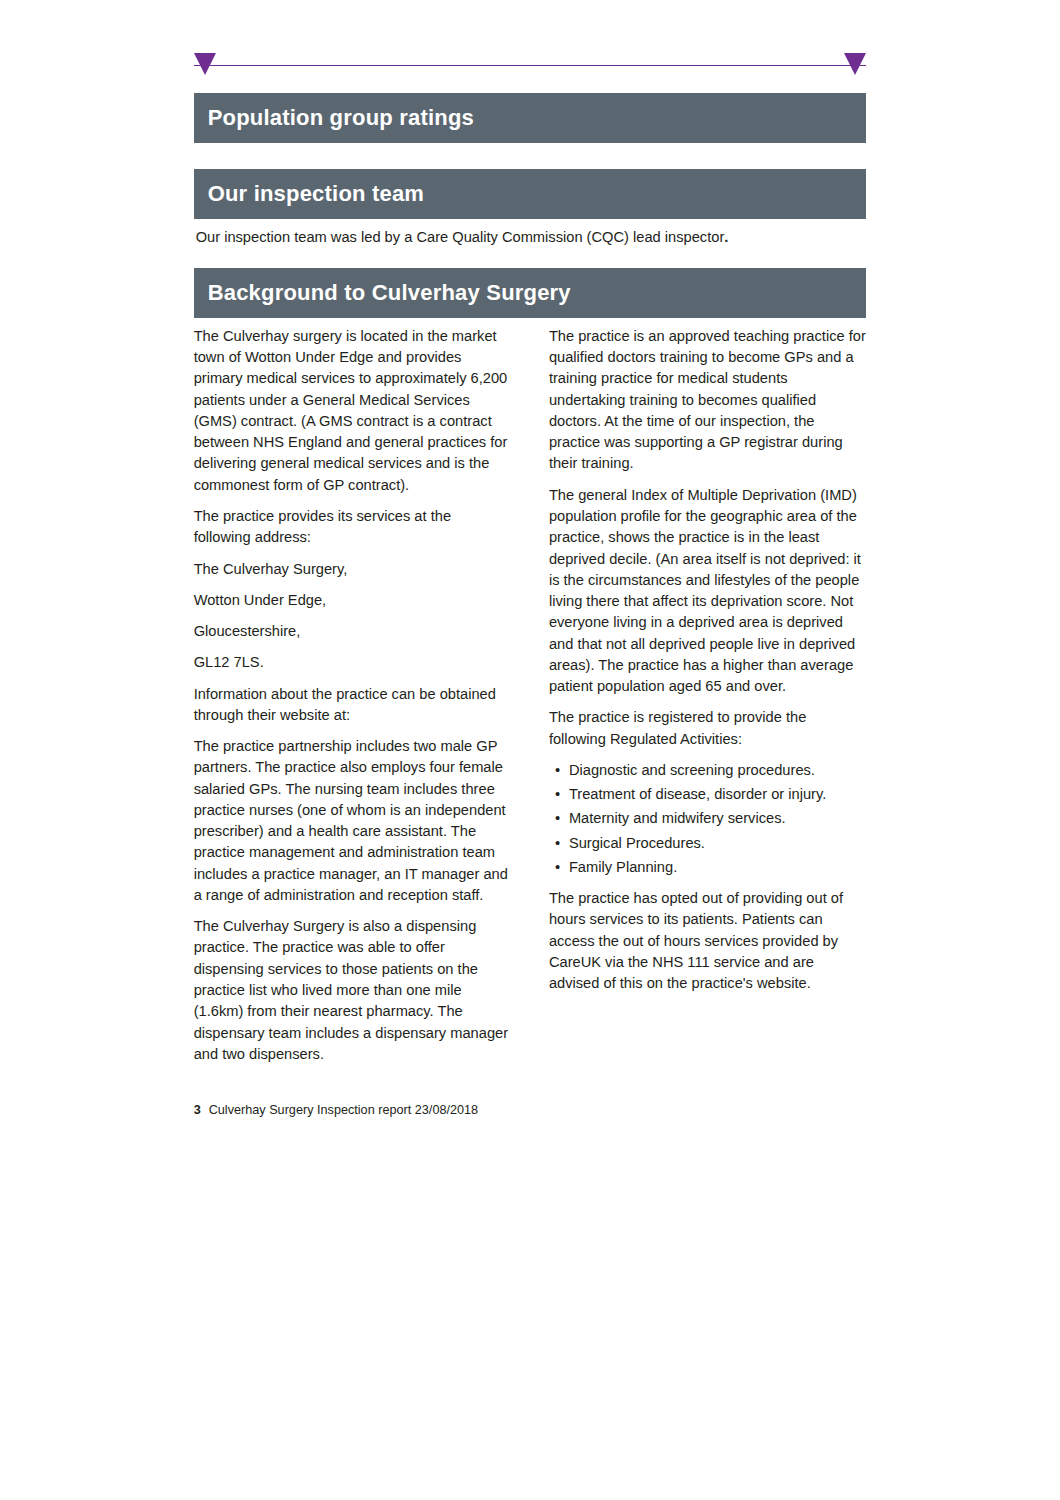Population group ratings
Our inspection team
Our inspection team was led by a Care Quality Commission (CQC) lead inspector.
Background to Culverhay Surgery
The Culverhay surgery is located in the market town of Wotton Under Edge and provides primary medical services to approximately 6,200 patients under a General Medical Services (GMS) contract. (A GMS contract is a contract between NHS England and general practices for delivering general medical services and is the commonest form of GP contract).
The practice provides its services at the following address:
The Culverhay Surgery,
Wotton Under Edge,
Gloucestershire,
GL12 7LS.
Information about the practice can be obtained through their website at:
The practice partnership includes two male GP partners. The practice also employs four female salaried GPs. The nursing team includes three practice nurses (one of whom is an independent prescriber) and a health care assistant. The practice management and administration team includes a practice manager, an IT manager and a range of administration and reception staff.
The Culverhay Surgery is also a dispensing practice. The practice was able to offer dispensing services to those patients on the practice list who lived more than one mile (1.6km) from their nearest pharmacy. The dispensary team includes a dispensary manager and two dispensers.
The practice is an approved teaching practice for qualified doctors training to become GPs and a training practice for medical students undertaking training to becomes qualified doctors. At the time of our inspection, the practice was supporting a GP registrar during their training.
The general Index of Multiple Deprivation (IMD) population profile for the geographic area of the practice, shows the practice is in the least deprived decile. (An area itself is not deprived: it is the circumstances and lifestyles of the people living there that affect its deprivation score. Not everyone living in a deprived area is deprived and that not all deprived people live in deprived areas). The practice has a higher than average patient population aged 65 and over.
The practice is registered to provide the following Regulated Activities:
Diagnostic and screening procedures.
Treatment of disease, disorder or injury.
Maternity and midwifery services.
Surgical Procedures.
Family Planning.
The practice has opted out of providing out of hours services to its patients. Patients can access the out of hours services provided by CareUK via the NHS 111 service and are advised of this on the practice's website.
3 Culverhay Surgery Inspection report 23/08/2018